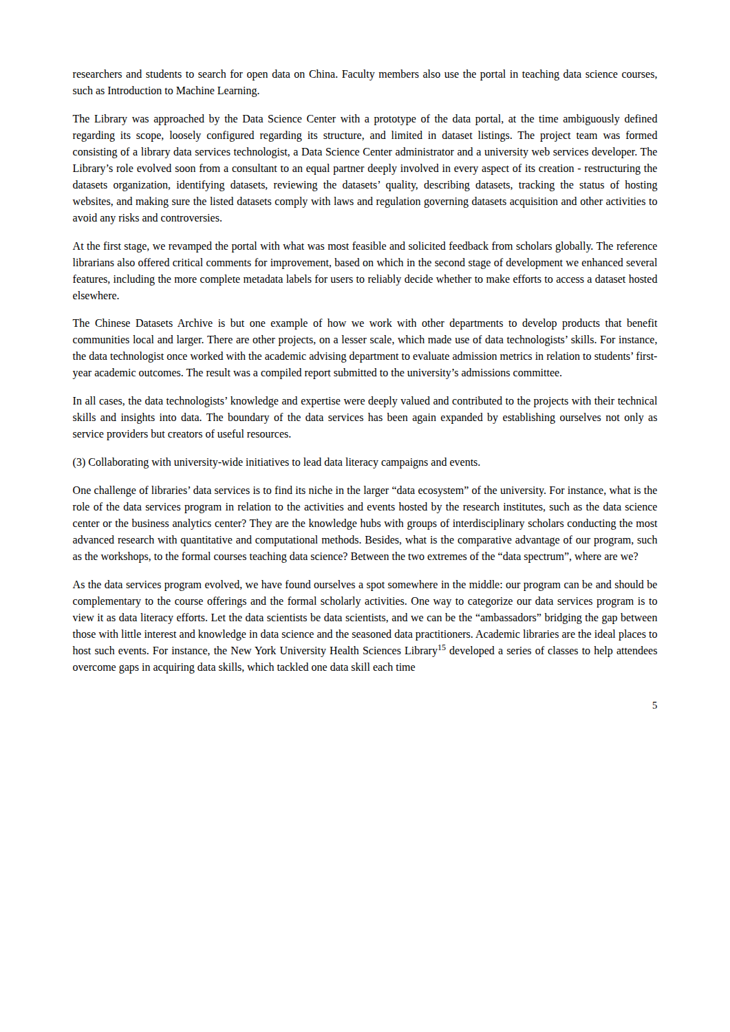researchers and students to search for open data on China. Faculty members also use the portal in teaching data science courses, such as Introduction to Machine Learning.
The Library was approached by the Data Science Center with a prototype of the data portal, at the time ambiguously defined regarding its scope, loosely configured regarding its structure, and limited in dataset listings. The project team was formed consisting of a library data services technologist, a Data Science Center administrator and a university web services developer. The Library’s role evolved soon from a consultant to an equal partner deeply involved in every aspect of its creation - restructuring the datasets organization, identifying datasets, reviewing the datasets’ quality, describing datasets, tracking the status of hosting websites, and making sure the listed datasets comply with laws and regulation governing datasets acquisition and other activities to avoid any risks and controversies.
At the first stage, we revamped the portal with what was most feasible and solicited feedback from scholars globally. The reference librarians also offered critical comments for improvement, based on which in the second stage of development we enhanced several features, including the more complete metadata labels for users to reliably decide whether to make efforts to access a dataset hosted elsewhere.
The Chinese Datasets Archive is but one example of how we work with other departments to develop products that benefit communities local and larger. There are other projects, on a lesser scale, which made use of data technologists’ skills. For instance, the data technologist once worked with the academic advising department to evaluate admission metrics in relation to students’ first-year academic outcomes. The result was a compiled report submitted to the university’s admissions committee.
In all cases, the data technologists’ knowledge and expertise were deeply valued and contributed to the projects with their technical skills and insights into data. The boundary of the data services has been again expanded by establishing ourselves not only as service providers but creators of useful resources.
(3) Collaborating with university-wide initiatives to lead data literacy campaigns and events.
One challenge of libraries’ data services is to find its niche in the larger “data ecosystem” of the university. For instance, what is the role of the data services program in relation to the activities and events hosted by the research institutes, such as the data science center or the business analytics center? They are the knowledge hubs with groups of interdisciplinary scholars conducting the most advanced research with quantitative and computational methods. Besides, what is the comparative advantage of our program, such as the workshops, to the formal courses teaching data science? Between the two extremes of the “data spectrum”, where are we?
As the data services program evolved, we have found ourselves a spot somewhere in the middle: our program can be and should be complementary to the course offerings and the formal scholarly activities. One way to categorize our data services program is to view it as data literacy efforts. Let the data scientists be data scientists, and we can be the “ambassadors” bridging the gap between those with little interest and knowledge in data science and the seasoned data practitioners. Academic libraries are the ideal places to host such events. For instance, the New York University Health Sciences Library15 developed a series of classes to help attendees overcome gaps in acquiring data skills, which tackled one data skill each time
5